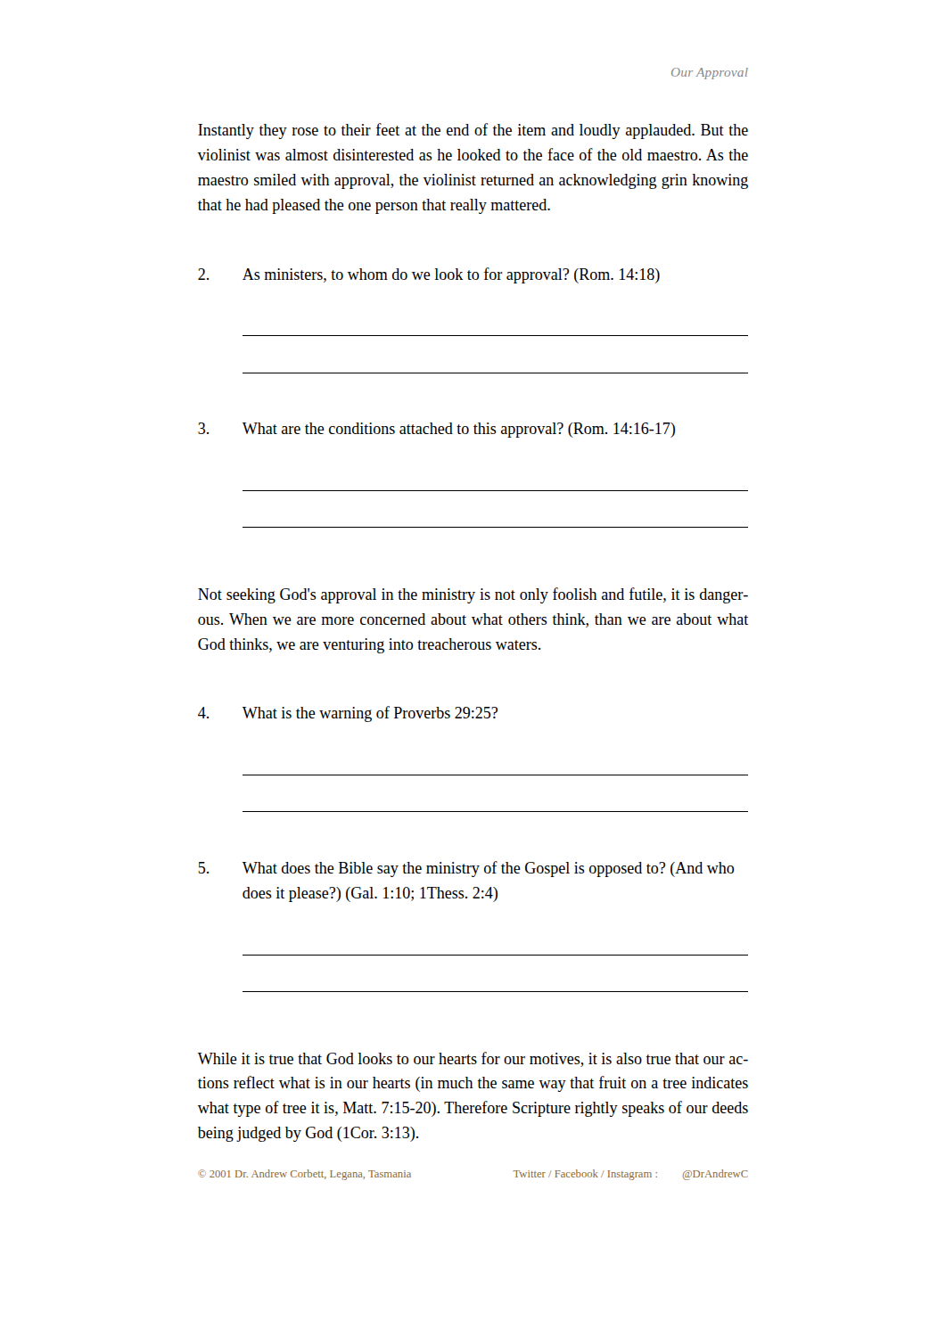Our Approval
Instantly they rose to their feet at the end of the item and loudly applauded. But the violinist was almost disinterested as he looked to the face of the old maestro. As the maestro smiled with approval, the violinist returned an acknowledging grin knowing that he had pleased the one person that really mattered.
2.
As ministers, to whom do we look to for approval? (Rom. 14:18)
3.
What are the conditions attached to this approval? (Rom. 14:16-17)
Not seeking God's approval in the ministry is not only foolish and futile, it is dangerous. When we are more concerned about what others think, than we are about what God thinks, we are venturing into treacherous waters.
4.
What is the warning of Proverbs 29:25?
5.
What does the Bible say the ministry of the Gospel is opposed to? (And who does it please?) (Gal. 1:10; 1Thess. 2:4)
While it is true that God looks to our hearts for our motives, it is also true that our actions reflect what is in our hearts (in much the same way that fruit on a tree indicates what type of tree it is, Matt. 7:15-20). Therefore Scripture rightly speaks of our deeds being judged by God (1Cor. 3:13).
© 2001 Dr. Andrew Corbett, Legana, Tasmania
Twitter / Facebook / Instagram :@DrAndrewC